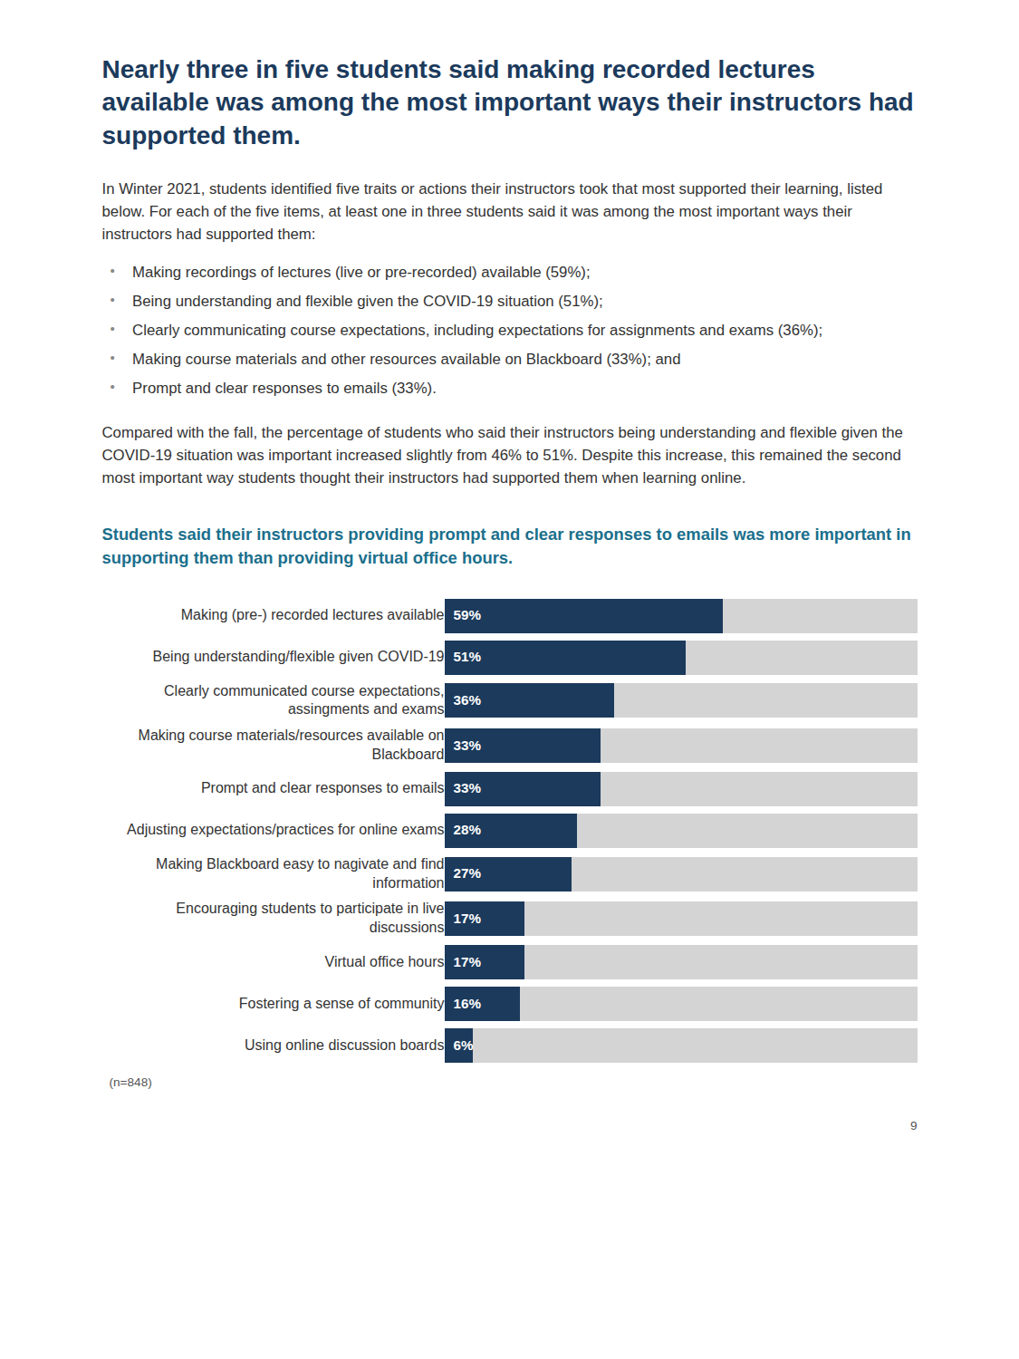Nearly three in five students said making recorded lectures available was among the most important ways their instructors had supported them.
In Winter 2021, students identified five traits or actions their instructors took that most supported their learning, listed below. For each of the five items, at least one in three students said it was among the most important ways their instructors had supported them:
Making recordings of lectures (live or pre-recorded) available (59%);
Being understanding and flexible given the COVID-19 situation (51%);
Clearly communicating course expectations, including expectations for assignments and exams (36%);
Making course materials and other resources available on Blackboard (33%); and
Prompt and clear responses to emails (33%).
Compared with the fall, the percentage of students who said their instructors being understanding and flexible given the COVID-19 situation was important increased slightly from 46% to 51%. Despite this increase, this remained the second most important way students thought their instructors had supported them when learning online.
Students said their instructors providing prompt and clear responses to emails was more important in supporting them than providing virtual office hours.
| Making (pre-) recorded lectures available | 59% |
| Being understanding/flexible given COVID-19 | 51% |
| Clearly communicated course expectations, assingments and exams | 36% |
| Making course materials/resources available on Blackboard | 33% |
| Prompt and clear responses to emails | 33% |
| Adjusting expectations/practices for online exams | 28% |
| Making Blackboard easy to nagivate and find information | 27% |
| Encouraging students to participate in live discussions | 17% |
| Virtual office hours | 17% |
| Fostering a sense of community | 16% |
| Using online discussion boards | 6% |
(n=848)
9